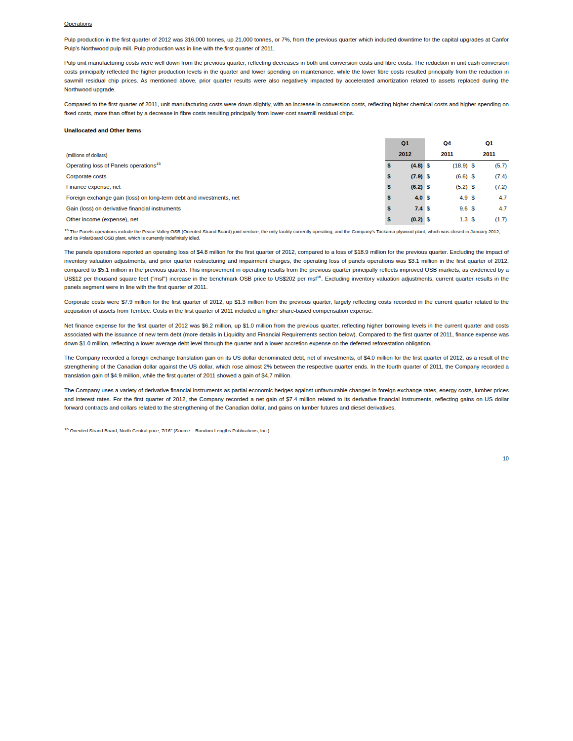Operations
Pulp production in the first quarter of 2012 was 316,000 tonnes, up 21,000 tonnes, or 7%, from the previous quarter which included downtime for the capital upgrades at Canfor Pulp's Northwood pulp mill. Pulp production was in line with the first quarter of 2011.
Pulp unit manufacturing costs were well down from the previous quarter, reflecting decreases in both unit conversion costs and fibre costs. The reduction in unit cash conversion costs principally reflected the higher production levels in the quarter and lower spending on maintenance, while the lower fibre costs resulted principally from the reduction in sawmill residual chip prices. As mentioned above, prior quarter results were also negatively impacted by accelerated amortization related to assets replaced during the Northwood upgrade.
Compared to the first quarter of 2011, unit manufacturing costs were down slightly, with an increase in conversion costs, reflecting higher chemical costs and higher spending on fixed costs, more than offset by a decrease in fibre costs resulting principally from lower-cost sawmill residual chips.
Unallocated and Other Items
| | Q1 | Q4 | Q1 |
| --- | --- | --- | --- |
| (millions of dollars) | 2012 | 2011 | 2011 |
| Operating loss of Panels operations 15 | $ | (4.8) | $ | (18.9) | $ | (5.7) |
| Corporate costs | $ | (7.9) | $ | (6.6) | $ | (7.4) |
| Finance expense, net | $ | (6.2) | $ | (5.2) | $ | (7.2) |
| Foreign exchange gain (loss) on long-term debt and investments, net | $ | 4.0 | $ | 4.9 | $ | 4.7 |
| Gain (loss) on derivative financial instruments | $ | 7.4 | $ | 9.6 | $ | 4.7 |
| Other income (expense), net | $ | (0.2) | $ | 1.3 | $ | (1.7) |
15 The Panels operations include the Peace Valley OSB (Oriented Strand Board) joint venture, the only facility currently operating, and the Company's Tackama plywood plant, which was closed in January 2012, and its PolarBoard OSB plant, which is currently indefinitely idled.
The panels operations reported an operating loss of $4.8 million for the first quarter of 2012, compared to a loss of $18.9 million for the previous quarter. Excluding the impact of inventory valuation adjustments, and prior quarter restructuring and impairment charges, the operating loss of panels operations was $3.1 million in the first quarter of 2012, compared to $5.1 million in the previous quarter. This improvement in operating results from the previous quarter principally reflects improved OSB markets, as evidenced by a US$12 per thousand square feet ("msf") increase in the benchmark OSB price to US$202 per msf16. Excluding inventory valuation adjustments, current quarter results in the panels segment were in line with the first quarter of 2011.
Corporate costs were $7.9 million for the first quarter of 2012, up $1.3 million from the previous quarter, largely reflecting costs recorded in the current quarter related to the acquisition of assets from Tembec. Costs in the first quarter of 2011 included a higher share-based compensation expense.
Net finance expense for the first quarter of 2012 was $6.2 million, up $1.0 million from the previous quarter, reflecting higher borrowing levels in the current quarter and costs associated with the issuance of new term debt (more details in Liquidity and Financial Requirements section below). Compared to the first quarter of 2011, finance expense was down $1.0 million, reflecting a lower average debt level through the quarter and a lower accretion expense on the deferred reforestation obligation.
The Company recorded a foreign exchange translation gain on its US dollar denominated debt, net of investments, of $4.0 million for the first quarter of 2012, as a result of the strengthening of the Canadian dollar against the US dollar, which rose almost 2% between the respective quarter ends. In the fourth quarter of 2011, the Company recorded a translation gain of $4.9 million, while the first quarter of 2011 showed a gain of $4.7 million.
The Company uses a variety of derivative financial instruments as partial economic hedges against unfavourable changes in foreign exchange rates, energy costs, lumber prices and interest rates. For the first quarter of 2012, the Company recorded a net gain of $7.4 million related to its derivative financial instruments, reflecting gains on US dollar forward contracts and collars related to the strengthening of the Canadian dollar, and gains on lumber futures and diesel derivatives.
16 Oriented Strand Board, North Central price, 7/16" (Source – Random Lengths Publications, Inc.)
10